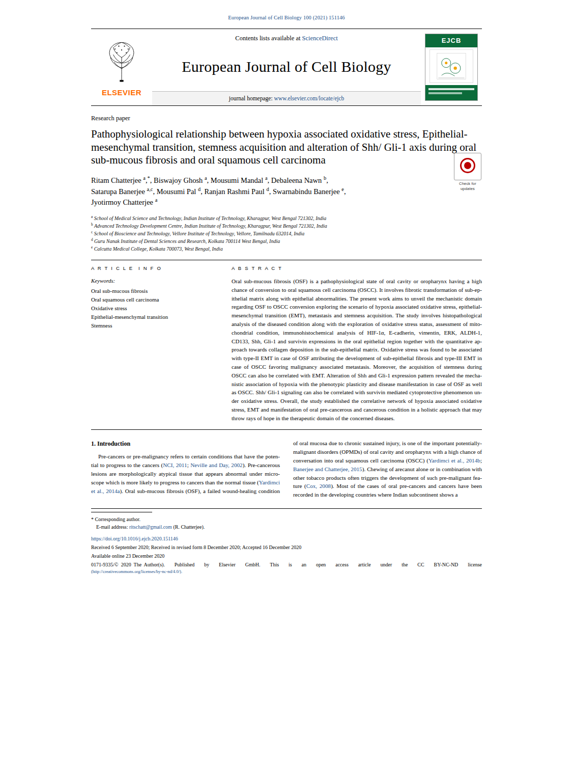European Journal of Cell Biology 100 (2021) 151146
ELSEVIER
Contents lists available at ScienceDirect
European Journal of Cell Biology
journal homepage: www.elsevier.com/locate/ejcb
EJCB
Check for updates
Research paper
Pathophysiological relationship between hypoxia associated oxidative stress, Epithelial-mesenchymal transition, stemness acquisition and alteration of Shh/ Gli-1 axis during oral sub-mucous fibrosis and oral squamous cell carcinoma
Ritam Chatterjee a,*, Biswajoy Ghosh a, Mousumi Mandal a, Debaleena Nawn b,
Satarupa Banerjee a,c, Mousumi Pal d, Ranjan Rashmi Paul d, Swarnabindu Banerjee e,
Jyotirmoy Chatterjee a
a School of Medical Science and Technology, Indian Institute of Technology, Kharagpur, West Bengal 721302, India
b Advanced Technology Development Centre, Indian Institute of Technology, Kharagpur, West Bengal 721302, India
c School of Bioscience and Technology, Vellore Institute of Technology, Vellore, Tamilnadu 632014, India
d Guru Nanak Institute of Dental Sciences and Research, Kolkata 700114 West Bengal, India
e Calcutta Medical College, Kolkata 700073, West Bengal, India
A R T I C L E I N F O
Keywords:
Oral sub-mucous fibrosis
Oral squamous cell carcinoma
Oxidative stress
Epithelial-mesenchymal transition
Stemness
A B S T R A C T
Oral sub-mucous fibrosis (OSF) is a pathophysiological state of oral cavity or oropharynx having a high chance of conversion to oral squamous cell carcinoma (OSCC). It involves fibrotic transformation of sub-epithelial matrix along with epithelial abnormalities. The present work aims to unveil the mechanistic domain regarding OSF to OSCC conversion exploring the scenario of hypoxia associated oxidative stress, epithelial-mesenchymal transition (EMT), metastasis and stemness acquisition. The study involves histopathological analysis of the diseased condition along with the exploration of oxidative stress status, assessment of mitochondrial condition, immunohistochemical analysis of HIF-1α, E-cadherin, vimentin, ERK, ALDH-1, CD133, Shh, Gli-1 and survivin expressions in the oral epithelial region together with the quantitative approach towards collagen deposition in the sub-epithelial matrix. Oxidative stress was found to be associated with type-II EMT in case of OSF attributing the development of sub-epithelial fibrosis and type-III EMT in case of OSCC favoring malignancy associated metastasis. Moreover, the acquisition of stemness during OSCC can also be correlated with EMT. Alteration of Shh and Gli-1 expression pattern revealed the mechanistic association of hypoxia with the phenotypic plasticity and disease manifestation in case of OSF as well as OSCC. Shh/ Gli-1 signaling can also be correlated with survivin mediated cytoprotective phenomenon under oxidative stress. Overall, the study established the correlative network of hypoxia associated oxidative stress, EMT and manifestation of oral pre-cancerous and cancerous condition in a holistic approach that may throw rays of hope in the therapeutic domain of the concerned diseases.
1. Introduction
Pre-cancers or pre-malignancy refers to certain conditions that have the potential to progress to the cancers (NCI, 2011; Neville and Day, 2002). Pre-cancerous lesions are morphologically atypical tissue that appears abnormal under microscope which is more likely to progress to cancers than the normal tissue (Yardimci et al., 2014a). Oral sub-mucous fibrosis (OSF), a failed wound-healing condition of oral mucosa due to chronic sustained injury, is one of the important potentially-malignant disorders (OPMDs) of oral cavity and oropharynx with a high chance of conversation into oral squamous cell carcinoma (OSCC) (Yardimci et al., 2014b; Banerjee and Chatterjee, 2015). Chewing of arecanut alone or in combination with other tobacco products often triggers the development of such pre-malignant feature (Cox, 2008). Most of the cases of oral pre-cancers and cancers have been recorded in the developing countries where Indian subcontinent shows a
* Corresponding author.
E-mail address: ritschatt@gmail.com (R. Chatterjee).
https://doi.org/10.1016/j.ejcb.2020.151146
Received 6 September 2020; Received in revised form 8 December 2020; Accepted 16 December 2020
Available online 23 December 2020
0171-9335/© 2020 The Author(s). Published by Elsevier GmbH. This is an open access article under the CC BY-NC-ND license
(http://creativecommons.org/licenses/by-nc-nd/4.0/).